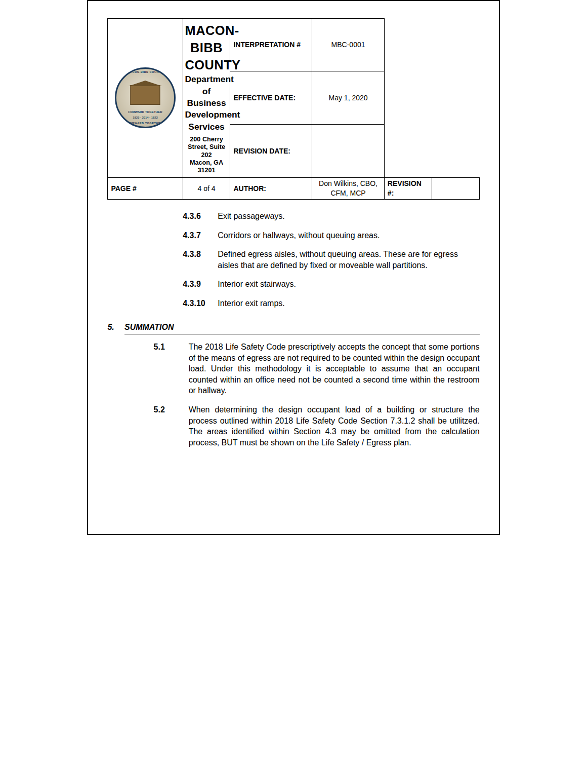| MACON-BIBB COUNTY FORWARD TOGETHER 1823 · 2014 · 1822 FORWARD TOGETHER | MACON-BIBB COUNTY Department of Business Development Services 200 Cherry Street, Suite 202 Macon, GA 31201 | INTERPRETATION # | MBC-0001 |
| EFFECTIVE DATE: | May 1, 2020 |
| REVISION DATE: | |
| PAGE # | 4 of 4 | AUTHOR: | Don Wilkins, CBO, CFM, MCP | REVISION #: | |
4.3.6
Exit passageways.
4.3.7
Corridors or hallways, without queuing areas.
4.3.8
Defined egress aisles, without queuing areas. These are for egress aisles that are defined by fixed or moveable wall partitions.
4.3.9
Interior exit stairways.
4.3.10
Interior exit ramps.
5. SUMMATION
5.1
The 2018 Life Safety Code prescriptively accepts the concept that some portions of the means of egress are not required to be counted within the design occupant load. Under this methodology it is acceptable to assume that an occupant counted within an office need not be counted a second time within the restroom or hallway.
5.2
When determining the design occupant load of a building or structure the process outlined within 2018 Life Safety Code Section 7.3.1.2 shall be utilitzed. The areas identified within Section 4.3 may be omitted from the calculation process, BUT must be shown on the Life Safety / Egress plan.